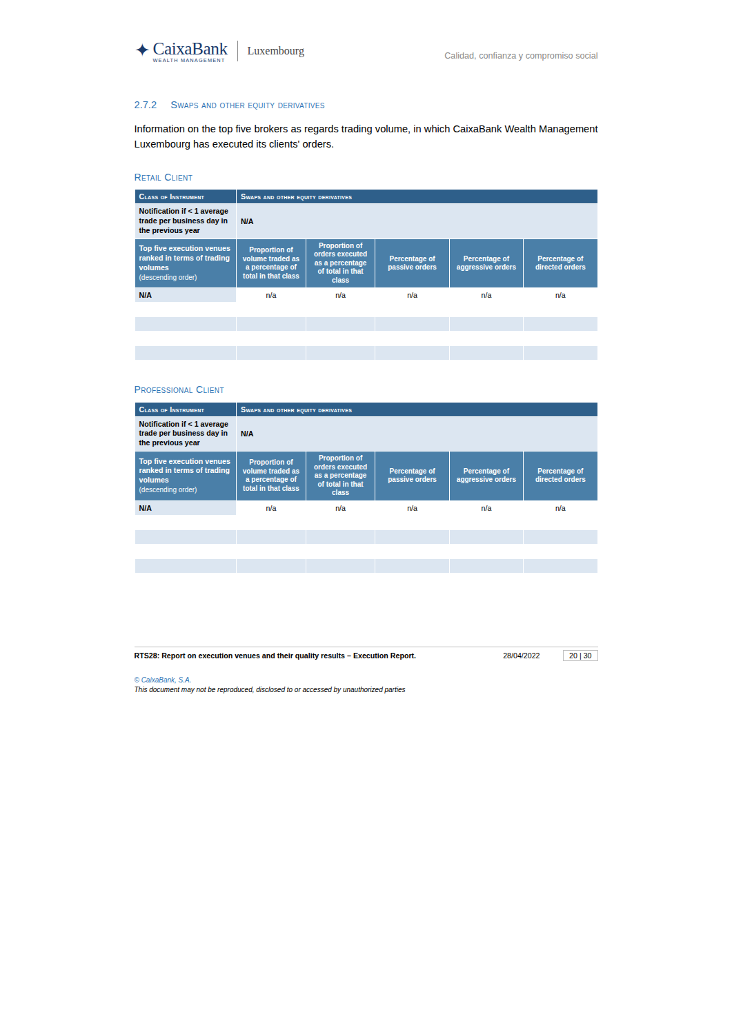✦
CaixaBank WEALTH MANAGEMENT
Luxembourg
Calidad, confianza y compromiso social
2.7.2 Swaps and other equity derivatives
Information on the top five brokers as regards trading volume, in which CaixaBank Wealth Management Luxembourg has executed its clients' orders.
Retail Client
| Class of Instrument | Swaps and other equity derivatives |
| Notification if < 1 average trade per business day in the previous year | N/A |
| Top five execution venues ranked in terms of trading volumes (descending order) | Proportion of volume traded as a percentage of total in that class | Proportion of orders executed as a percentage of total in that class | Percentage of passive orders | Percentage of aggressive orders | Percentage of directed orders |
| N/A | n/a | n/a | n/a | n/a | n/a |
Professional Client
| Class of Instrument | Swaps and other equity derivatives |
| Notification if < 1 average trade per business day in the previous year | N/A |
| Top five execution venues ranked in terms of trading volumes (descending order) | Proportion of volume traded as a percentage of total in that class | Proportion of orders executed as a percentage of total in that class | Percentage of passive orders | Percentage of aggressive orders | Percentage of directed orders |
| N/A | n/a | n/a | n/a | n/a | n/a |
RTS28: Report on execution venues and their quality results – Execution Report. 28/04/2022 20 | 30
© CaixaBank, S.A.
This document may not be reproduced, disclosed to or accessed by unauthorized parties